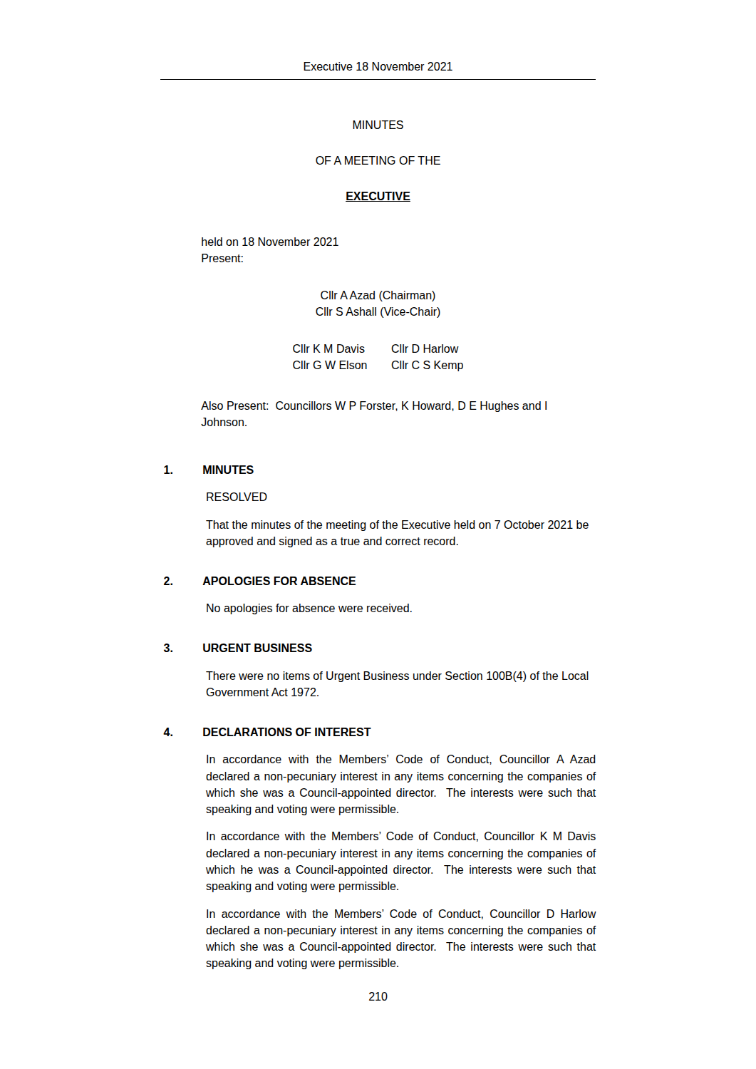Executive 18 November 2021
MINUTES
OF A MEETING OF THE
EXECUTIVE
held on 18 November 2021
Present:
Cllr A Azad (Chairman)
Cllr S Ashall (Vice-Chair)
| Cllr K M Davis | Cllr D Harlow |
| Cllr G W Elson | Cllr C S Kemp |
Also Present: Councillors W P Forster, K Howard, D E Hughes and I Johnson.
1.
MINUTES
RESOLVED
That the minutes of the meeting of the Executive held on 7 October 2021 be approved and signed as a true and correct record.
2.
APOLOGIES FOR ABSENCE
No apologies for absence were received.
3.
URGENT BUSINESS
There were no items of Urgent Business under Section 100B(4) of the Local Government Act 1972.
4.
DECLARATIONS OF INTEREST
In accordance with the Members’ Code of Conduct, Councillor A Azad declared a non-pecuniary interest in any items concerning the companies of which she was a Council-appointed director. The interests were such that speaking and voting were permissible.
In accordance with the Members’ Code of Conduct, Councillor K M Davis declared a non-pecuniary interest in any items concerning the companies of which he was a Council-appointed director. The interests were such that speaking and voting were permissible.
In accordance with the Members’ Code of Conduct, Councillor D Harlow declared a non-pecuniary interest in any items concerning the companies of which she was a Council-appointed director. The interests were such that speaking and voting were permissible.
210